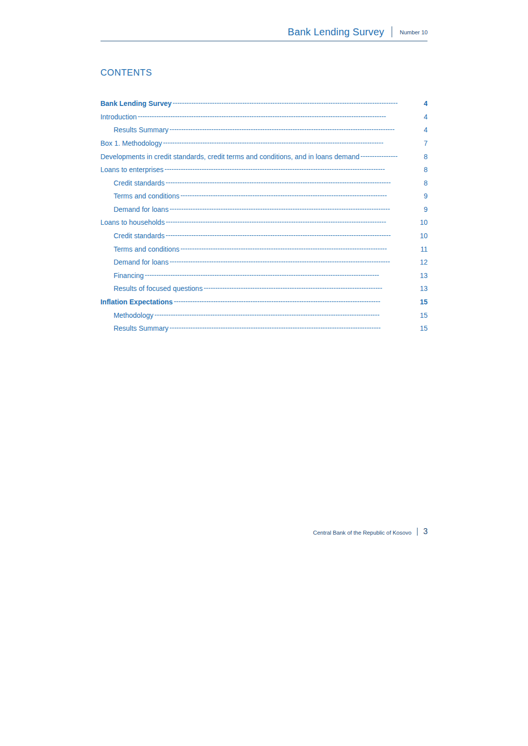Bank Lending Survey
Number 10
CONTENTS
Bank Lending Survey ------------------------------------------------------------------------------------------------- 4
Introduction ----------------------------------------------------------------------------------------------------------- 4
Results Summary ------------------------------------------------------------------------------------------------- 4
Box 1. Methodology ----------------------------------------------------------------------------------------------- 7
Developments in credit standards, credit terms and conditions, and in loans demand ---------------- 8
Loans to enterprises ----------------------------------------------------------------------------------------------- 8
Credit standards ------------------------------------------------------------------------------------------------- 8
Terms and conditions ----------------------------------------------------------------------------------------- 9
Demand for loans ----------------------------------------------------------------------------------------------- 9
Loans to households ----------------------------------------------------------------------------------------------- 10
Credit standards ------------------------------------------------------------------------------------------------- 10
Terms and conditions ----------------------------------------------------------------------------------------- 11
Demand for loans ----------------------------------------------------------------------------------------------- 12
Financing ----------------------------------------------------------------------------------------------------- 13
Results of focused questions ----------------------------------------------------------------------------- 13
Inflation Expectations ----------------------------------------------------------------------------------------- 15
Methodology ------------------------------------------------------------------------------------------------- 15
Results Summary ------------------------------------------------------------------------------------------- 15
Central Bank of the Republic of Kosovo 3